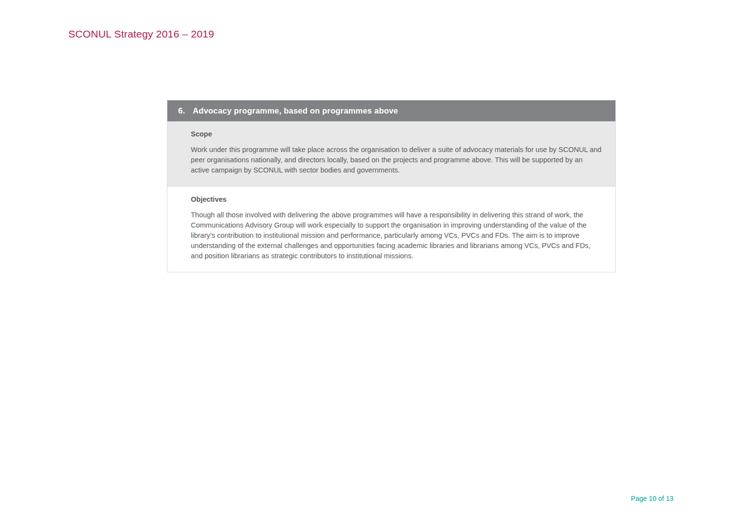SCONUL Strategy 2016 – 2019
6. Advocacy programme, based on programmes above
Scope
Work under this programme will take place across the organisation to deliver a suite of advocacy materials for use by SCONUL and peer organisations nationally, and directors locally, based on the projects and programme above. This will be supported by an active campaign by SCONUL with sector bodies and governments.
Objectives
Though all those involved with delivering the above programmes will have a responsibility in delivering this strand of work, the Communications Advisory Group will work especially to support the organisation in improving understanding of the value of the library’s contribution to institutional mission and performance, particularly among VCs, PVCs and FDs. The aim is to improve understanding of the external challenges and opportunities facing academic libraries and librarians among VCs, PVCs and FDs, and position librarians as strategic contributors to institutional missions.
Page 10 of 13